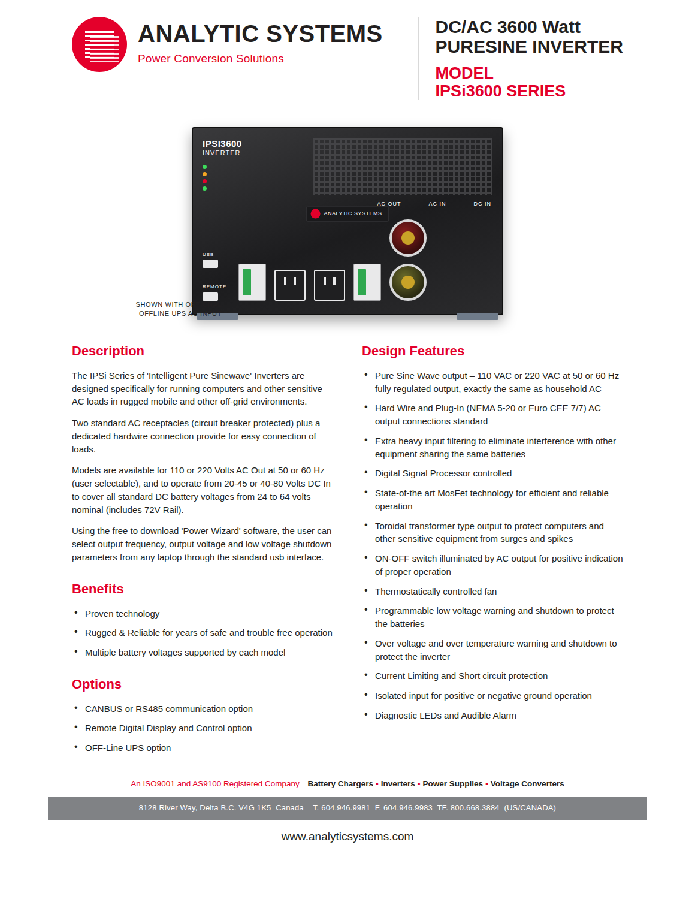ANALYTIC SYSTEMS
Power Conversion Solutions
DC/AC 3600 Watt
PURESINE INVERTER
MODEL
IPSi3600 SERIES
IPSI3600INVERTER
AC OUT AC IN DC IN
ANALYTIC SYSTEMS
USB
REMOTE
SHOWN WITH OPTIONAL
OFFLINE UPS AC INPUT
Description
The IPSi Series of 'Intelligent Pure Sinewave' Inverters are designed specifically for running computers and other sensitive AC loads in rugged mobile and other off-grid environments.
Two standard AC receptacles (circuit breaker protected) plus a dedicated hardwire connection provide for easy connection of loads.
Models are available for 110 or 220 Volts AC Out at 50 or 60 Hz (user selectable), and to operate from 20-45 or 40-80 Volts DC In to cover all standard DC battery voltages from 24 to 64 volts nominal (includes 72V Rail).
Using the free to download 'Power Wizard' software, the user can select output frequency, output voltage and low voltage shutdown parameters from any laptop through the standard usb interface.
Benefits
Proven technology
Rugged & Reliable for years of safe and trouble free operation
Multiple battery voltages supported by each model
Options
CANBUS or RS485 communication option
Remote Digital Display and Control option
OFF-Line UPS option
Design Features
Pure Sine Wave output – 110 VAC or 220 VAC at 50 or 60 Hz fully regulated output, exactly the same as household AC
Hard Wire and Plug-In (NEMA 5-20 or Euro CEE 7/7) AC output connections standard
Extra heavy input filtering to eliminate interference with other equipment sharing the same batteries
Digital Signal Processor controlled
State-of-the art MosFet technology for efficient and reliable operation
Toroidal transformer type output to protect computers and other sensitive equipment from surges and spikes
ON-OFF switch illuminated by AC output for positive indication of proper operation
Thermostatically controlled fan
Programmable low voltage warning and shutdown to protect the batteries
Over voltage and over temperature warning and shutdown to protect the inverter
Current Limiting and Short circuit protection
Isolated input for positive or negative ground operation
Diagnostic LEDs and Audible Alarm
An ISO9001 and AS9100 Registered Company Battery Chargers•Inverters•Power Supplies•Voltage Converters
8128 River Way, Delta B.C. V4G 1K5 Canada T. 604.946.9981 F. 604.946.9983 TF. 800.668.3884 (US/CANADA)
www.analyticsystems.com